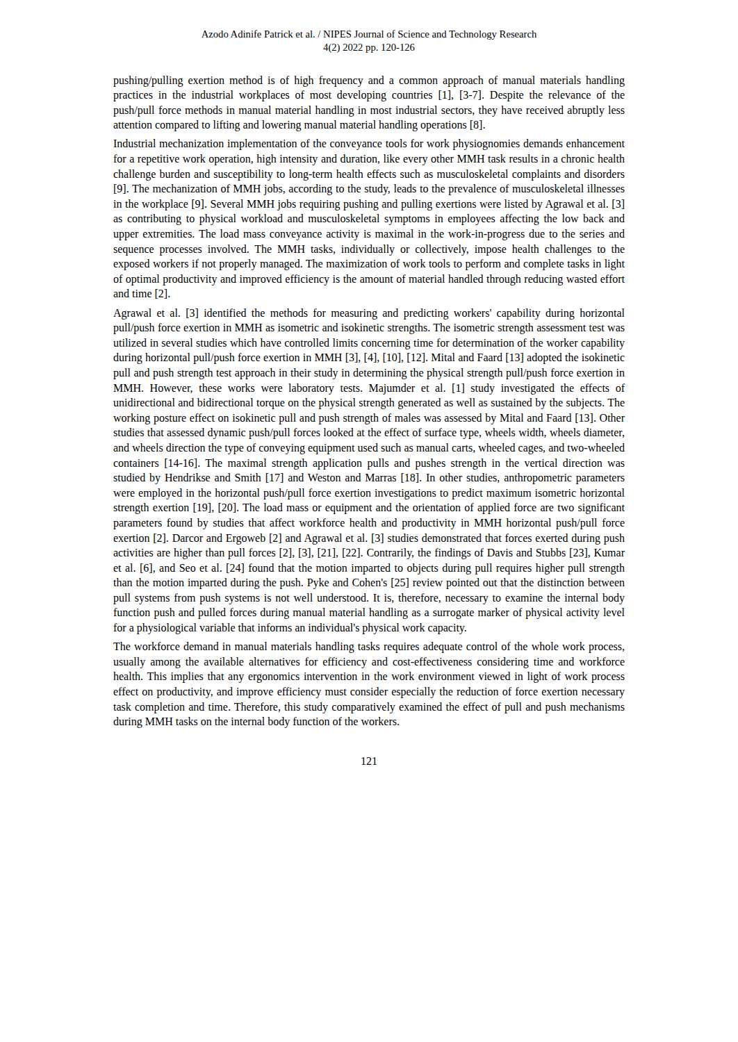Azodo Adinife Patrick et al. / NIPES Journal of Science and Technology Research
4(2) 2022 pp. 120-126
pushing/pulling exertion method is of high frequency and a common approach of manual materials handling practices in the industrial workplaces of most developing countries [1], [3-7]. Despite the relevance of the push/pull force methods in manual material handling in most industrial sectors, they have received abruptly less attention compared to lifting and lowering manual material handling operations [8].
Industrial mechanization implementation of the conveyance tools for work physiognomies demands enhancement for a repetitive work operation, high intensity and duration, like every other MMH task results in a chronic health challenge burden and susceptibility to long-term health effects such as musculoskeletal complaints and disorders [9]. The mechanization of MMH jobs, according to the study, leads to the prevalence of musculoskeletal illnesses in the workplace [9]. Several MMH jobs requiring pushing and pulling exertions were listed by Agrawal et al. [3] as contributing to physical workload and musculoskeletal symptoms in employees affecting the low back and upper extremities. The load mass conveyance activity is maximal in the work-in-progress due to the series and sequence processes involved. The MMH tasks, individually or collectively, impose health challenges to the exposed workers if not properly managed. The maximization of work tools to perform and complete tasks in light of optimal productivity and improved efficiency is the amount of material handled through reducing wasted effort and time [2].
Agrawal et al. [3] identified the methods for measuring and predicting workers' capability during horizontal pull/push force exertion in MMH as isometric and isokinetic strengths. The isometric strength assessment test was utilized in several studies which have controlled limits concerning time for determination of the worker capability during horizontal pull/push force exertion in MMH [3], [4], [10], [12]. Mital and Faard [13] adopted the isokinetic pull and push strength test approach in their study in determining the physical strength pull/push force exertion in MMH. However, these works were laboratory tests. Majumder et al. [1] study investigated the effects of unidirectional and bidirectional torque on the physical strength generated as well as sustained by the subjects. The working posture effect on isokinetic pull and push strength of males was assessed by Mital and Faard [13]. Other studies that assessed dynamic push/pull forces looked at the effect of surface type, wheels width, wheels diameter, and wheels direction the type of conveying equipment used such as manual carts, wheeled cages, and two-wheeled containers [14-16]. The maximal strength application pulls and pushes strength in the vertical direction was studied by Hendrikse and Smith [17] and Weston and Marras [18]. In other studies, anthropometric parameters were employed in the horizontal push/pull force exertion investigations to predict maximum isometric horizontal strength exertion [19], [20]. The load mass or equipment and the orientation of applied force are two significant parameters found by studies that affect workforce health and productivity in MMH horizontal push/pull force exertion [2]. Darcor and Ergoweb [2] and Agrawal et al. [3] studies demonstrated that forces exerted during push activities are higher than pull forces [2], [3], [21], [22]. Contrarily, the findings of Davis and Stubbs [23], Kumar et al. [6], and Seo et al. [24] found that the motion imparted to objects during pull requires higher pull strength than the motion imparted during the push. Pyke and Cohen's [25] review pointed out that the distinction between pull systems from push systems is not well understood. It is, therefore, necessary to examine the internal body function push and pulled forces during manual material handling as a surrogate marker of physical activity level for a physiological variable that informs an individual's physical work capacity.
The workforce demand in manual materials handling tasks requires adequate control of the whole work process, usually among the available alternatives for efficiency and cost-effectiveness considering time and workforce health. This implies that any ergonomics intervention in the work environment viewed in light of work process effect on productivity, and improve efficiency must consider especially the reduction of force exertion necessary task completion and time. Therefore, this study comparatively examined the effect of pull and push mechanisms during MMH tasks on the internal body function of the workers.
121